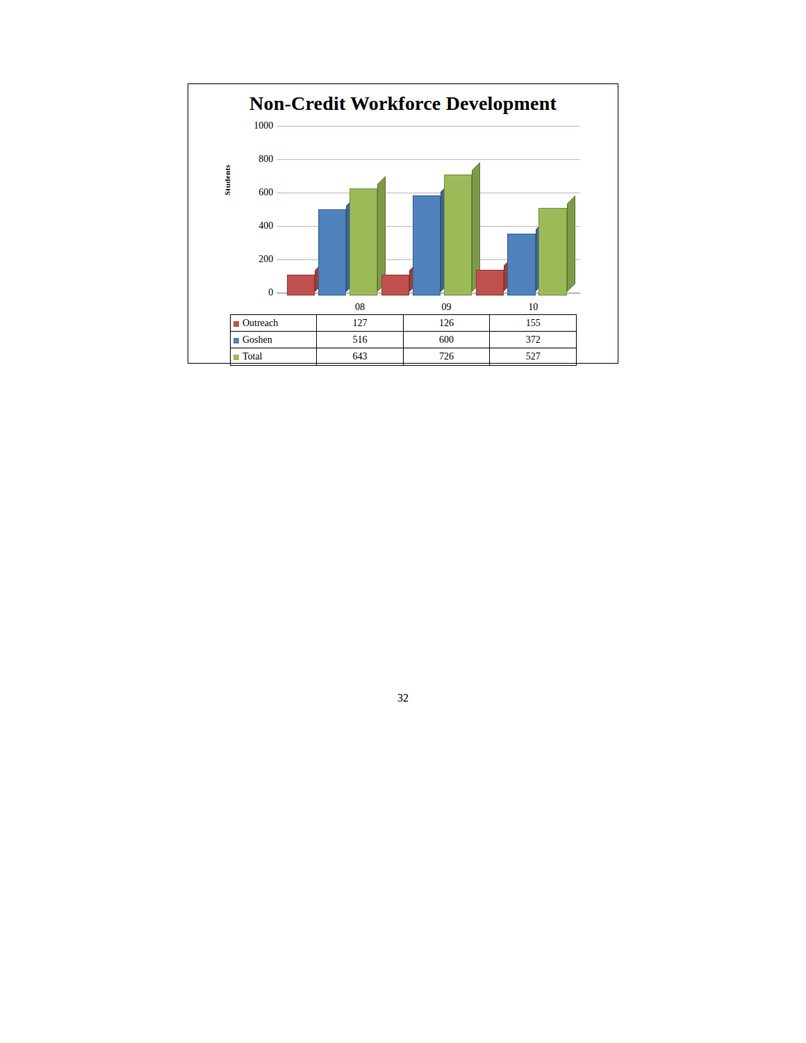Non-Credit Workforce Development
Students
1000
800
600
400
200
0
| | 08 | 09 | 10 |
| Outreach | 127 | 126 | 155 |
| Goshen | 516 | 600 | 372 |
| Total | 643 | 726 | 527 |
32